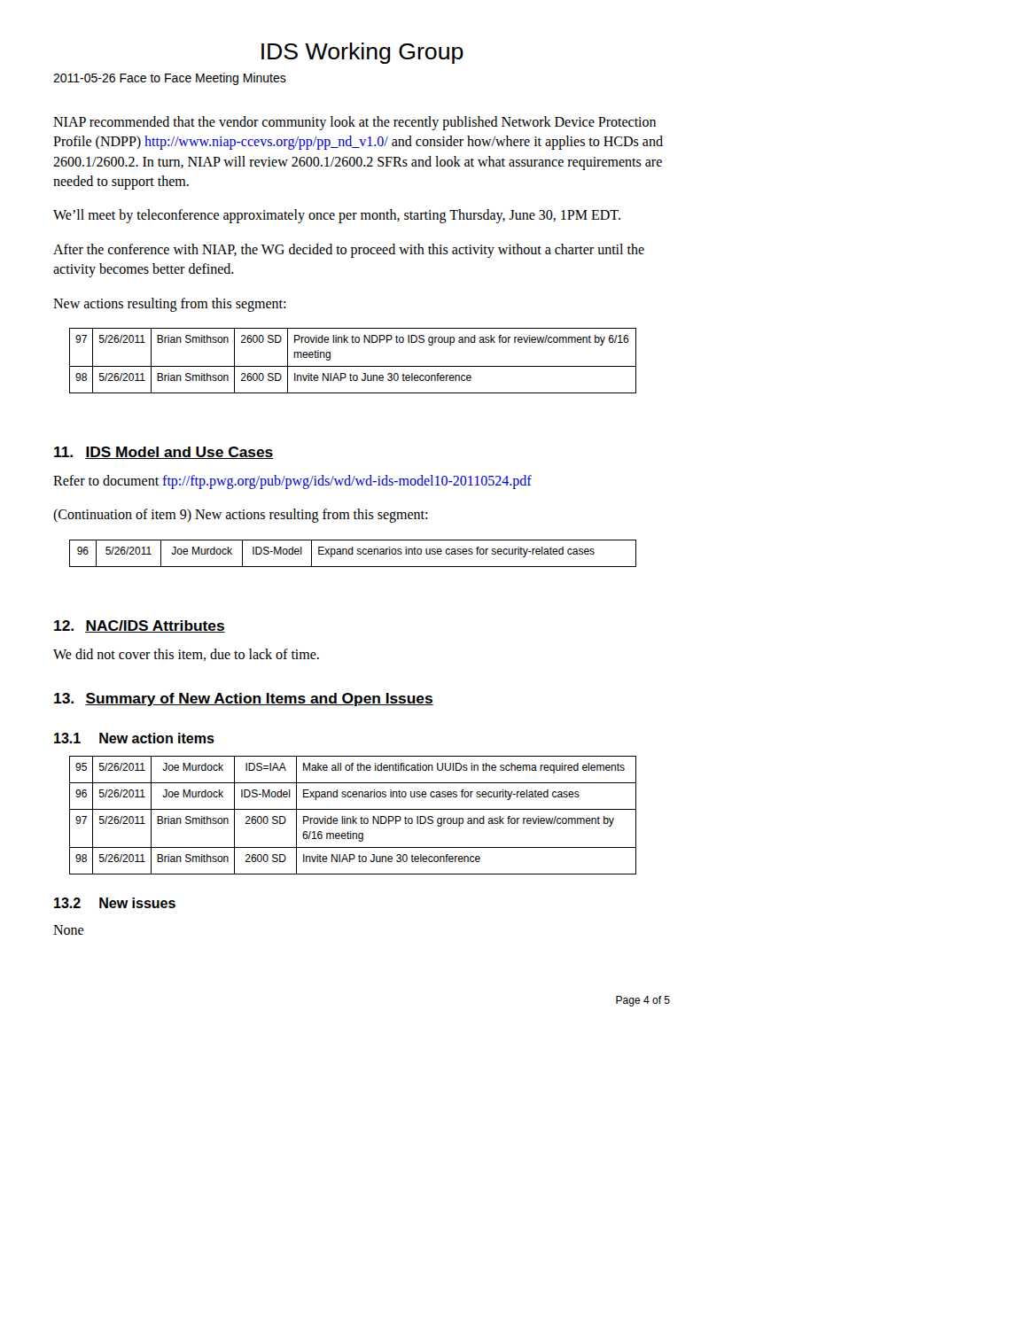IDS Working Group
2011-05-26 Face to Face Meeting Minutes
NIAP recommended that the vendor community look at the recently published Network Device Protection Profile (NDPP) http://www.niap-ccevs.org/pp/pp_nd_v1.0/ and consider how/where it applies to HCDs and 2600.1/2600.2. In turn, NIAP will review 2600.1/2600.2 SFRs and look at what assurance requirements are needed to support them.
We’ll meet by teleconference approximately once per month, starting Thursday, June 30, 1PM EDT.
After the conference with NIAP, the WG decided to proceed with this activity without a charter until the activity becomes better defined.
New actions resulting from this segment:
| 97 | 5/26/2011 | Brian Smithson | 2600 SD | Provide link to NDPP to IDS group and ask for review/comment by 6/16 meeting |
| 98 | 5/26/2011 | Brian Smithson | 2600 SD | Invite NIAP to June 30 teleconference |
11. IDS Model and Use Cases
Refer to document ftp://ftp.pwg.org/pub/pwg/ids/wd/wd-ids-model10-20110524.pdf
(Continuation of item 9) New actions resulting from this segment:
| 96 | 5/26/2011 | Joe Murdock | IDS-Model | Expand scenarios into use cases for security-related cases |
12. NAC/IDS Attributes
We did not cover this item, due to lack of time.
13. Summary of New Action Items and Open Issues
13.1 New action items
| 95 | 5/26/2011 | Joe Murdock | IDS=IAA | Make all of the identification UUIDs in the schema required elements |
| 96 | 5/26/2011 | Joe Murdock | IDS-Model | Expand scenarios into use cases for security-related cases |
| 97 | 5/26/2011 | Brian Smithson | 2600 SD | Provide link to NDPP to IDS group and ask for review/comment by 6/16 meeting |
| 98 | 5/26/2011 | Brian Smithson | 2600 SD | Invite NIAP to June 30 teleconference |
13.2 New issues
None
Page 4 of 5